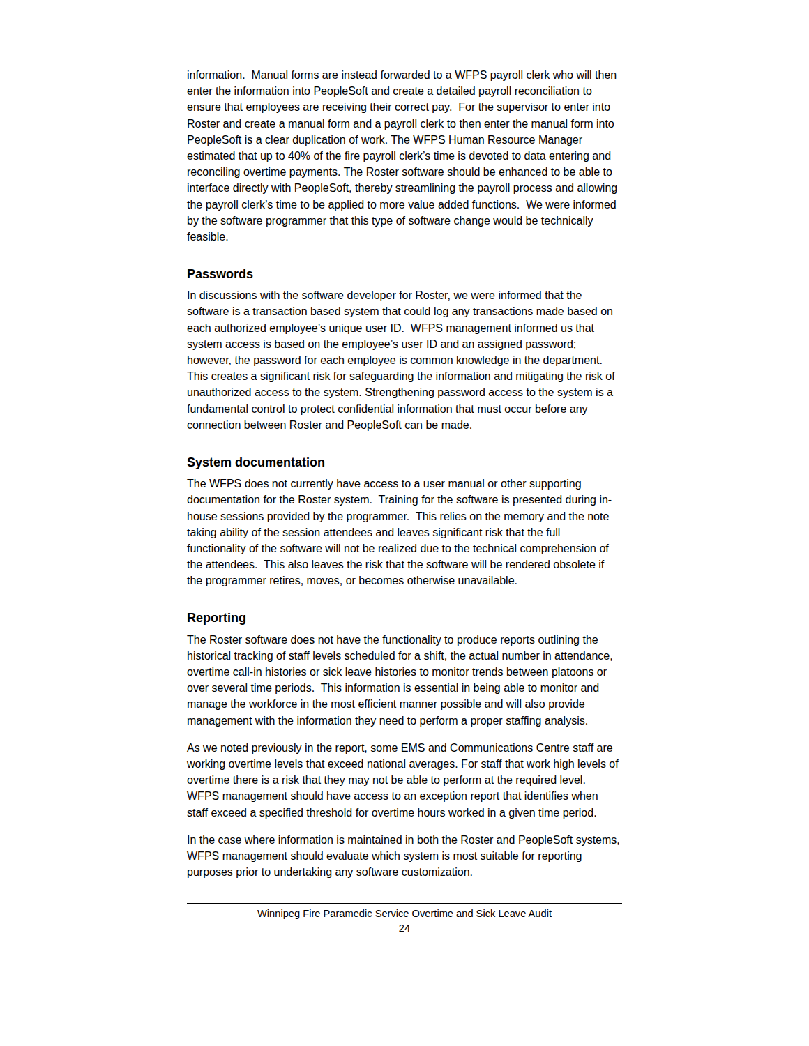information. Manual forms are instead forwarded to a WFPS payroll clerk who will then enter the information into PeopleSoft and create a detailed payroll reconciliation to ensure that employees are receiving their correct pay. For the supervisor to enter into Roster and create a manual form and a payroll clerk to then enter the manual form into PeopleSoft is a clear duplication of work. The WFPS Human Resource Manager estimated that up to 40% of the fire payroll clerk’s time is devoted to data entering and reconciling overtime payments. The Roster software should be enhanced to be able to interface directly with PeopleSoft, thereby streamlining the payroll process and allowing the payroll clerk’s time to be applied to more value added functions. We were informed by the software programmer that this type of software change would be technically feasible.
Passwords
In discussions with the software developer for Roster, we were informed that the software is a transaction based system that could log any transactions made based on each authorized employee’s unique user ID. WFPS management informed us that system access is based on the employee’s user ID and an assigned password; however, the password for each employee is common knowledge in the department. This creates a significant risk for safeguarding the information and mitigating the risk of unauthorized access to the system. Strengthening password access to the system is a fundamental control to protect confidential information that must occur before any connection between Roster and PeopleSoft can be made.
System documentation
The WFPS does not currently have access to a user manual or other supporting documentation for the Roster system. Training for the software is presented during in-house sessions provided by the programmer. This relies on the memory and the note taking ability of the session attendees and leaves significant risk that the full functionality of the software will not be realized due to the technical comprehension of the attendees. This also leaves the risk that the software will be rendered obsolete if the programmer retires, moves, or becomes otherwise unavailable.
Reporting
The Roster software does not have the functionality to produce reports outlining the historical tracking of staff levels scheduled for a shift, the actual number in attendance, overtime call-in histories or sick leave histories to monitor trends between platoons or over several time periods. This information is essential in being able to monitor and manage the workforce in the most efficient manner possible and will also provide management with the information they need to perform a proper staffing analysis.
As we noted previously in the report, some EMS and Communications Centre staff are working overtime levels that exceed national averages. For staff that work high levels of overtime there is a risk that they may not be able to perform at the required level. WFPS management should have access to an exception report that identifies when staff exceed a specified threshold for overtime hours worked in a given time period.
In the case where information is maintained in both the Roster and PeopleSoft systems, WFPS management should evaluate which system is most suitable for reporting purposes prior to undertaking any software customization.
Winnipeg Fire Paramedic Service Overtime and Sick Leave Audit 24